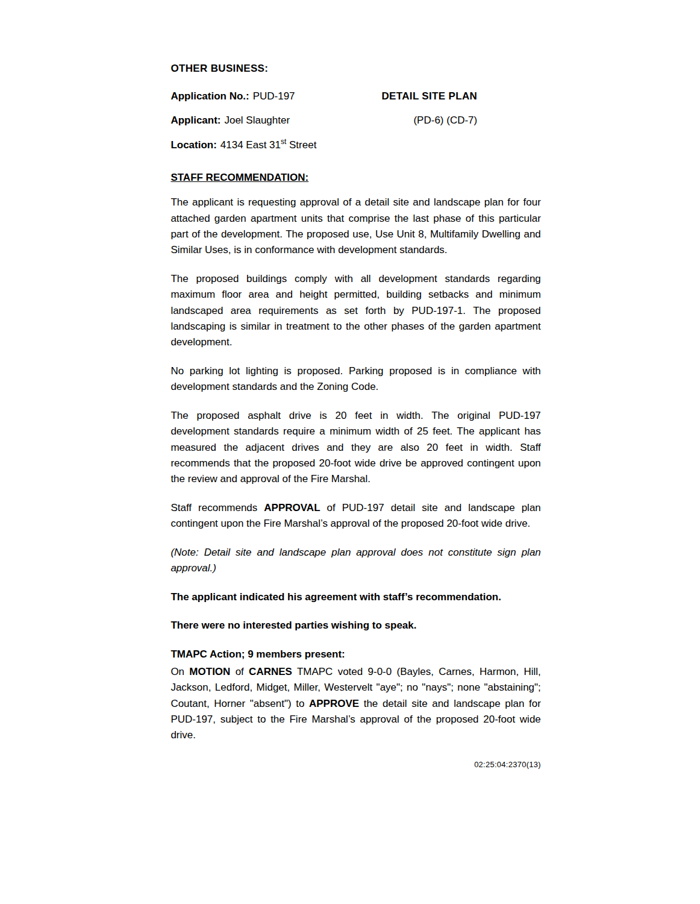OTHER BUSINESS:
Application No.: PUD-197 DETAIL SITE PLAN
Applicant: Joel Slaughter (PD-6) (CD-7)
Location: 4134 East 31st Street
STAFF RECOMMENDATION:
The applicant is requesting approval of a detail site and landscape plan for four attached garden apartment units that comprise the last phase of this particular part of the development. The proposed use, Use Unit 8, Multifamily Dwelling and Similar Uses, is in conformance with development standards.
The proposed buildings comply with all development standards regarding maximum floor area and height permitted, building setbacks and minimum landscaped area requirements as set forth by PUD-197-1. The proposed landscaping is similar in treatment to the other phases of the garden apartment development.
No parking lot lighting is proposed. Parking proposed is in compliance with development standards and the Zoning Code.
The proposed asphalt drive is 20 feet in width. The original PUD-197 development standards require a minimum width of 25 feet. The applicant has measured the adjacent drives and they are also 20 feet in width. Staff recommends that the proposed 20-foot wide drive be approved contingent upon the review and approval of the Fire Marshal.
Staff recommends APPROVAL of PUD-197 detail site and landscape plan contingent upon the Fire Marshal’s approval of the proposed 20-foot wide drive.
(Note: Detail site and landscape plan approval does not constitute sign plan approval.)
The applicant indicated his agreement with staff’s recommendation.
There were no interested parties wishing to speak.
TMAPC Action; 9 members present:
On MOTION of CARNES TMAPC voted 9-0-0 (Bayles, Carnes, Harmon, Hill, Jackson, Ledford, Midget, Miller, Westervelt "aye"; no "nays"; none "abstaining"; Coutant, Horner "absent") to APPROVE the detail site and landscape plan for PUD-197, subject to the Fire Marshal’s approval of the proposed 20-foot wide drive.
02:25:04:2370(13)